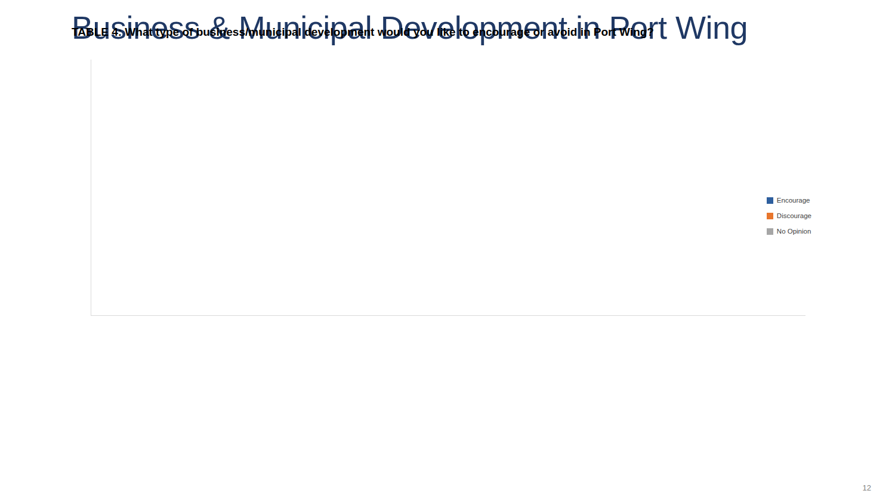Business & Municipal Development in Port Wing
TABLE 4: What type of business/municipal development would you like to encourage or avoid in Port Wing?
Encourage
Discourage
No Opinion
12